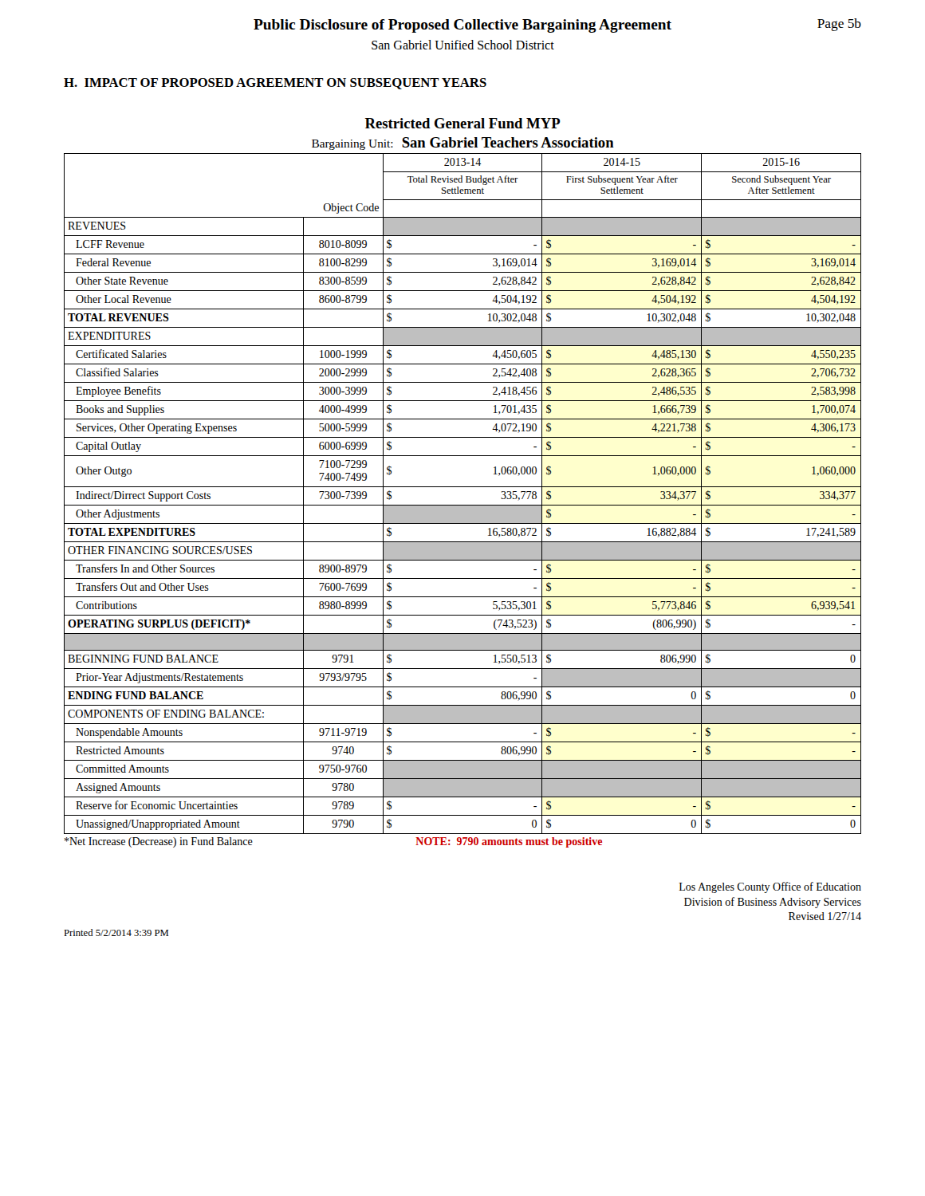Page 5b
Public Disclosure of Proposed Collective Bargaining Agreement
San Gabriel Unified School District
H. IMPACT OF PROPOSED AGREEMENT ON SUBSEQUENT YEARS
Restricted General Fund MYP
Bargaining Unit: San Gabriel Teachers Association
| | | 2013-14 | 2014-15 | 2015-16 |
| --- | --- | --- | --- | --- |
| | | Total Revised Budget After Settlement | First Subsequent Year After Settlement | Second Subsequent Year After Settlement |
| | Object Code | | | |
| REVENUES | | | | |
| LCFF Revenue | 8010-8099 | $ | - | $ | - | $ | - |
| Federal Revenue | 8100-8299 | $ | 3,169,014 | $ | 3,169,014 | $ | 3,169,014 |
| Other State Revenue | 8300-8599 | $ | 2,628,842 | $ | 2,628,842 | $ | 2,628,842 |
| Other Local Revenue | 8600-8799 | $ | 4,504,192 | $ | 4,504,192 | $ | 4,504,192 |
| TOTAL REVENUES | | $ | 10,302,048 | $ | 10,302,048 | $ | 10,302,048 |
| EXPENDITURES | | | | |
| Certificated Salaries | 1000-1999 | $ | 4,450,605 | $ | 4,485,130 | $ | 4,550,235 |
| Classified Salaries | 2000-2999 | $ | 2,542,408 | $ | 2,628,365 | $ | 2,706,732 |
| Employee Benefits | 3000-3999 | $ | 2,418,456 | $ | 2,486,535 | $ | 2,583,998 |
| Books and Supplies | 4000-4999 | $ | 1,701,435 | $ | 1,666,739 | $ | 1,700,074 |
| Services, Other Operating Expenses | 5000-5999 | $ | 4,072,190 | $ | 4,221,738 | $ | 4,306,173 |
| Capital Outlay | 6000-6999 | $ | - | $ | - | $ | - |
| Other Outgo | 7100-7299 7400-7499 | $ | 1,060,000 | $ | 1,060,000 | $ | 1,060,000 |
| Indirect/Dirrect Support Costs | 7300-7399 | $ | 335,778 | $ | 334,377 | $ | 334,377 |
| Other Adjustments | | | $ | - | $ | - |
| TOTAL EXPENDITURES | | $ | 16,580,872 | $ | 16,882,884 | $ | 17,241,589 |
| OTHER FINANCING SOURCES/USES | | | | |
| Transfers In and Other Sources | 8900-8979 | $ | - | $ | - | $ | - |
| Transfers Out and Other Uses | 7600-7699 | $ | - | $ | - | $ | - |
| Contributions | 8980-8999 | $ | 5,535,301 | $ | 5,773,846 | $ | 6,939,541 |
| OPERATING SURPLUS (DEFICIT)* | | $ | (743,523) | $ | (806,990) | $ | - |
| BEGINNING FUND BALANCE | 9791 | $ | 1,550,513 | $ | 806,990 | $ | 0 |
| Prior-Year Adjustments/Restatements | 9793/9795 | $ | - | | |
| ENDING FUND BALANCE | | $ | 806,990 | $ | 0 | $ | 0 |
| COMPONENTS OF ENDING BALANCE: | | | | |
| Nonspendable Amounts | 9711-9719 | $ | - | $ | - | $ | - |
| Restricted Amounts | 9740 | $ | 806,990 | $ | - | $ | - |
| Committed Amounts | 9750-9760 | | | |
| Assigned Amounts | 9780 | | | |
| Reserve for Economic Uncertainties | 9789 | $ | - | $ | - | $ | - |
| Unassigned/Unappropriated Amount | 9790 | $ | 0 | $ | 0 | $ | 0 |
*Net Increase (Decrease) in Fund Balance
NOTE: 9790 amounts must be positive
Los Angeles County Office of Education
Division of Business Advisory Services
Revised 1/27/14
Printed 5/2/2014 3:39 PM